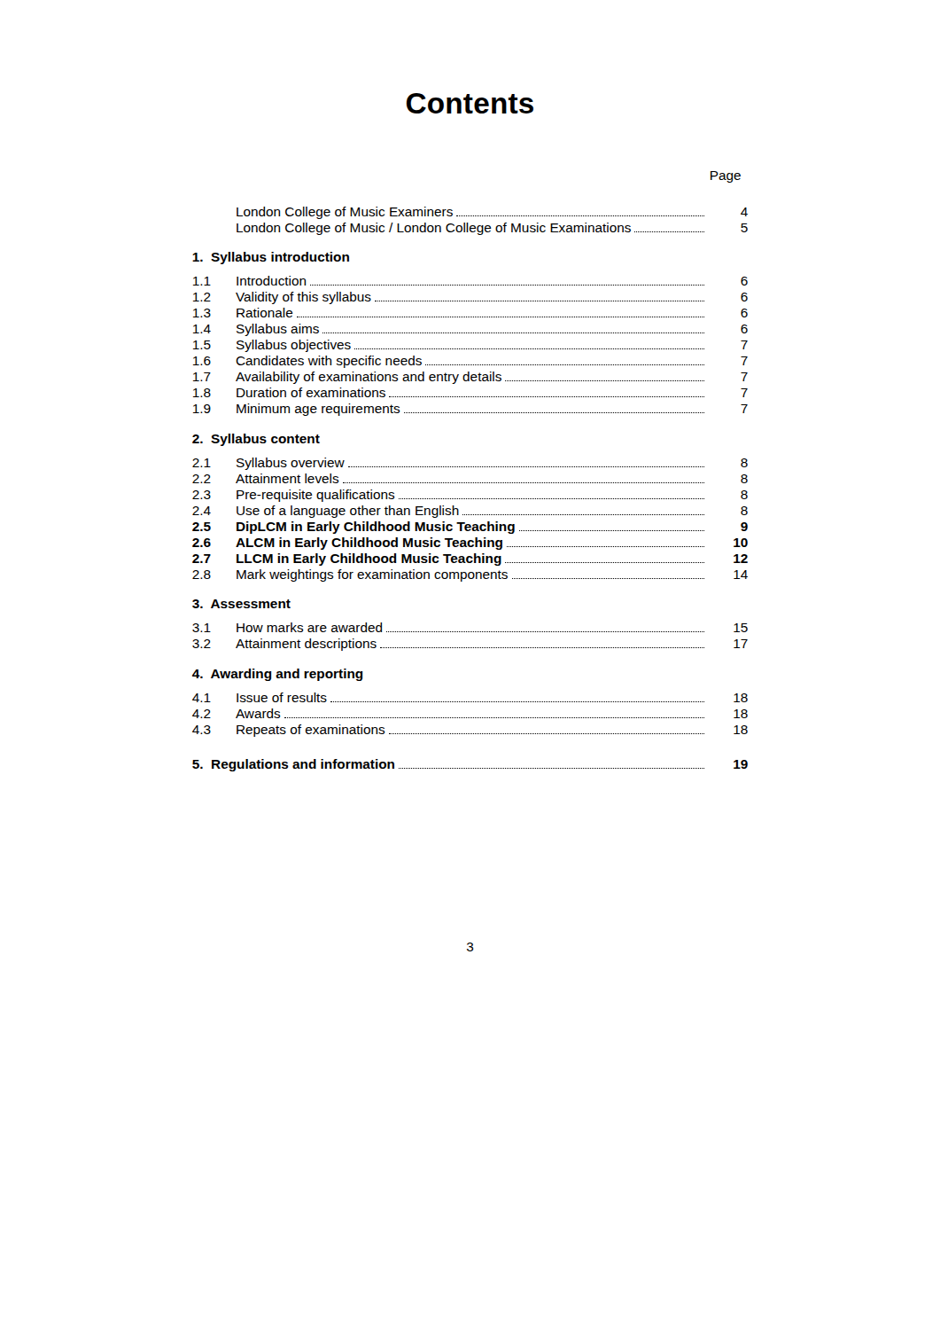Contents
Page
| | London College of Music Examiners | 4 |
| | London College of Music / London College of Music Examinations | 5 |
| 1. Syllabus introduction |
| 1.1 | Introduction | 6 |
| 1.2 | Validity of this syllabus | 6 |
| 1.3 | Rationale | 6 |
| 1.4 | Syllabus aims | 6 |
| 1.5 | Syllabus objectives | 7 |
| 1.6 | Candidates with specific needs | 7 |
| 1.7 | Availability of examinations and entry details | 7 |
| 1.8 | Duration of examinations | 7 |
| 1.9 | Minimum age requirements | 7 |
| 2. Syllabus content |
| 2.1 | Syllabus overview | 8 |
| 2.2 | Attainment levels | 8 |
| 2.3 | Pre-requisite qualifications | 8 |
| 2.4 | Use of a language other than English | 8 |
| 2.5 | DipLCM in Early Childhood Music Teaching | 9 |
| 2.6 | ALCM in Early Childhood Music Teaching | 10 |
| 2.7 | LLCM in Early Childhood Music Teaching | 12 |
| 2.8 | Mark weightings for examination components | 14 |
| 3. Assessment |
| 3.1 | How marks are awarded | 15 |
| 3.2 | Attainment descriptions | 17 |
| 4. Awarding and reporting |
| 4.1 | Issue of results | 18 |
| 4.2 | Awards | 18 |
| 4.3 | Repeats of examinations | 18 |
| 5. Regulations and information | 19 |
3